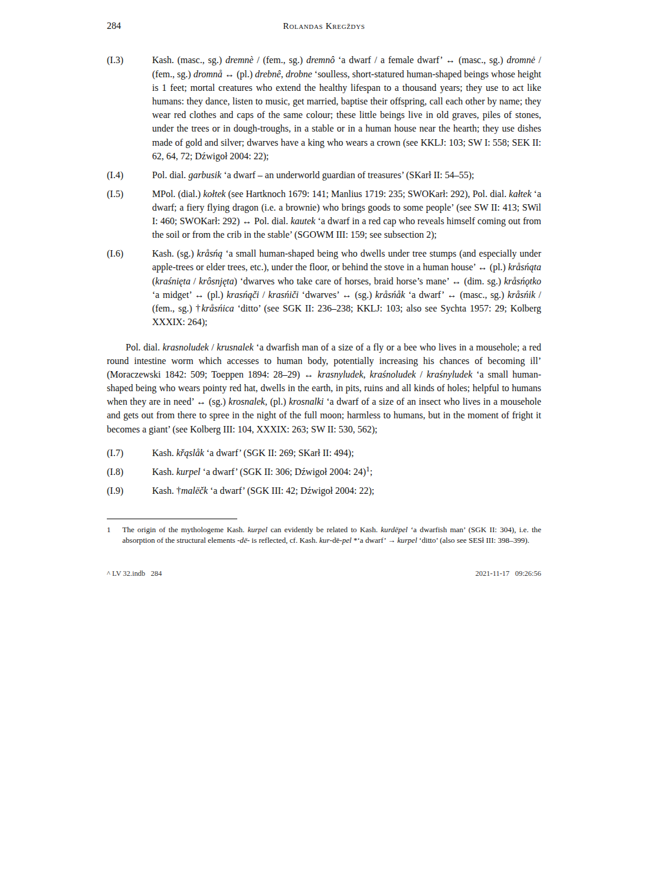284 Rolandas Kregždys 284
(I.3) Kash. (masc., sg.) dremnè / (fem., sg.) dremnô ‘a dwarf / a female dwarf’ ↔ (masc., sg.) dromnė / (fem., sg.) dromnå ↔ (pl.) drebnê, drobne ‘soulless, short-statured human-shaped beings whose height is 1 feet; mortal creatures who extend the healthy lifespan to a thousand years; they use to act like humans: they dance, listen to music, get married, baptise their offspring, call each other by name; they wear red clothes and caps of the same colour; these little beings live in old graves, piles of stones, under the trees or in dough-troughs, in a stable or in a human house near the hearth; they use dishes made of gold and silver; dwarves have a king who wears a crown (see KKLJ: 103; SW I: 558; SEK II: 62, 64, 72; Dźwigoł 2004: 22);
(I.4) Pol. dial. garbusik ‘a dwarf – an underworld guardian of treasures’ (SKarł II: 54–55);
(I.5) MPol. (dial.) kołtek (see Hartknoch 1679: 141; Manlius 1719: 235; SWOKarł: 292), Pol. dial. kałtek ‘a dwarf; a fiery flying dragon (i.e. a brownie) who brings goods to some people’ (see SW II: 413; SWil I: 460; SWOKarł: 292) ↔ Pol. dial. kautek ‘a dwarf in a red cap who reveals himself coming out from the soil or from the crib in the stable’ (SGOWM III: 159; see subsection 2);
(I.6) Kash. (sg.) kråsńą ‘a small human-shaped being who dwells under tree stumps (and especially under apple-trees or elder trees, etc.), under the floor, or behind the stove in a human house’ ↔ (pl.) kråsńąta (kraśnięta / krôsnjęta) ‘dwarves who take care of horses, braid horse’s mane’ ↔ (dim. sg.) kråsńǫtko ‘a midget’ ↔ (pl.) krasńąči / krasńiči ‘dwarves’ ↔ (sg.) kråsńåk ‘a dwarf’ ↔ (masc., sg.) kråsńik / (fem., sg.) †kråsńica ‘ditto’ (see SGK II: 236–238; KKLJ: 103; also see Sychta 1957: 29; Kolberg XXXIX: 264);
Pol. dial. krasnoludek / krusnalek ‘a dwarfish man of a size of a fly or a bee who lives in a mousehole; a red round intestine worm which accesses to human body, potentially increasing his chances of becoming ill’ (Moraczewski 1842: 509; Toeppen 1894: 28–29) ↔ krasnyludek, kraśnoludek / kraśnyludek ‘a small human-shaped being who wears pointy red hat, dwells in the earth, in pits, ruins and all kinds of holes; helpful to humans when they are in need’ ↔ (sg.) krosnalek, (pl.) krosnalki ‘a dwarf of a size of an insect who lives in a mousehole and gets out from there to spree in the night of the full moon; harmless to humans, but in the moment of fright it becomes a giant’ (see Kolberg III: 104, XXXIX: 263; SW II: 530, 562);
(I.7) Kash. křąslåk ‘a dwarf’ (SGK II: 269; SKarł II: 494);
(I.8) Kash. kurpel ‘a dwarf’ (SGK II: 306; Dźwigoł 2004: 24)1;
(I.9) Kash. †malëčk ‘a dwarf’ (SGK III: 42; Dźwigoł 2004: 22);
1 The origin of the mythologeme Kash. kurpel can evidently be related to Kash. kurdëpel ‘a dwarfish man’ (SGK II: 304), i.e. the absorption of the structural elements -dë- is reflected, cf. Kash. kur-dë-pel *‘a dwarf’ → kurpel ‘ditto’ (also see SESł III: 398–399).
^ LV 32.indb 284 2021-11-17 09:26:56